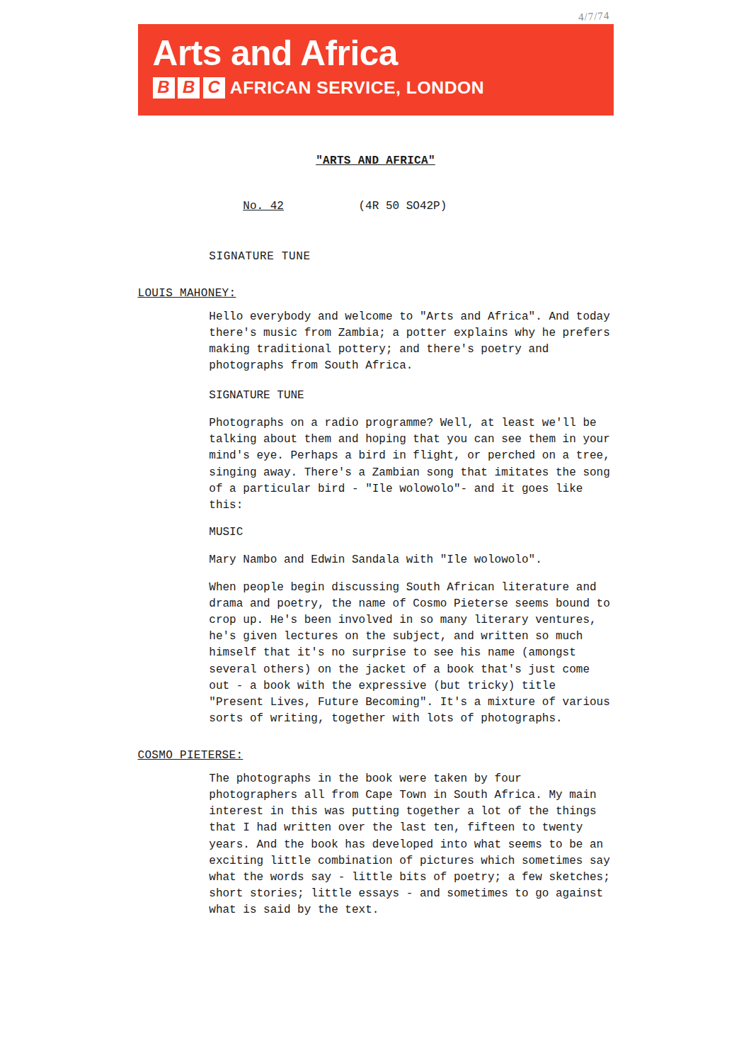4/7/74
Arts and Africa
BBC AFRICAN SERVICE, LONDON
"ARTS AND AFRICA"
No. 42(4R 50 SO42P)
SIGNATURE TUNE
LOUIS MAHONEY:
Hello everybody and welcome to "Arts and Africa". And today there's music from Zambia; a potter explains why he prefers making traditional pottery; and there's poetry and photographs from South Africa.
SIGNATURE TUNE
Photographs on a radio programme? Well, at least we'll be talking about them and hoping that you can see them in your mind's eye. Perhaps a bird in flight, or perched on a tree, singing away. There's a Zambian song that imitates the song of a particular bird - "Ile wolowolo"- and it goes like this:
MUSIC
Mary Nambo and Edwin Sandala with "Ile wolowolo".
When people begin discussing South African literature and drama and poetry, the name of Cosmo Pieterse seems bound to crop up. He's been involved in so many literary ventures, he's given lectures on the subject, and written so much himself that it's no surprise to see his name (amongst several others) on the jacket of a book that's just come out - a book with the expressive (but tricky) title "Present Lives, Future Becoming". It's a mixture of various sorts of writing, together with lots of photographs.
COSMO PIETERSE:
The photographs in the book were taken by four photographers all from Cape Town in South Africa. My main interest in this was putting together a lot of the things that I had written over the last ten, fifteen to twenty years. And the book has developed into what seems to be an exciting little combination of pictures which sometimes say what the words say - little bits of poetry; a few sketches; short stories; little essays - and sometimes to go against what is said by the text.